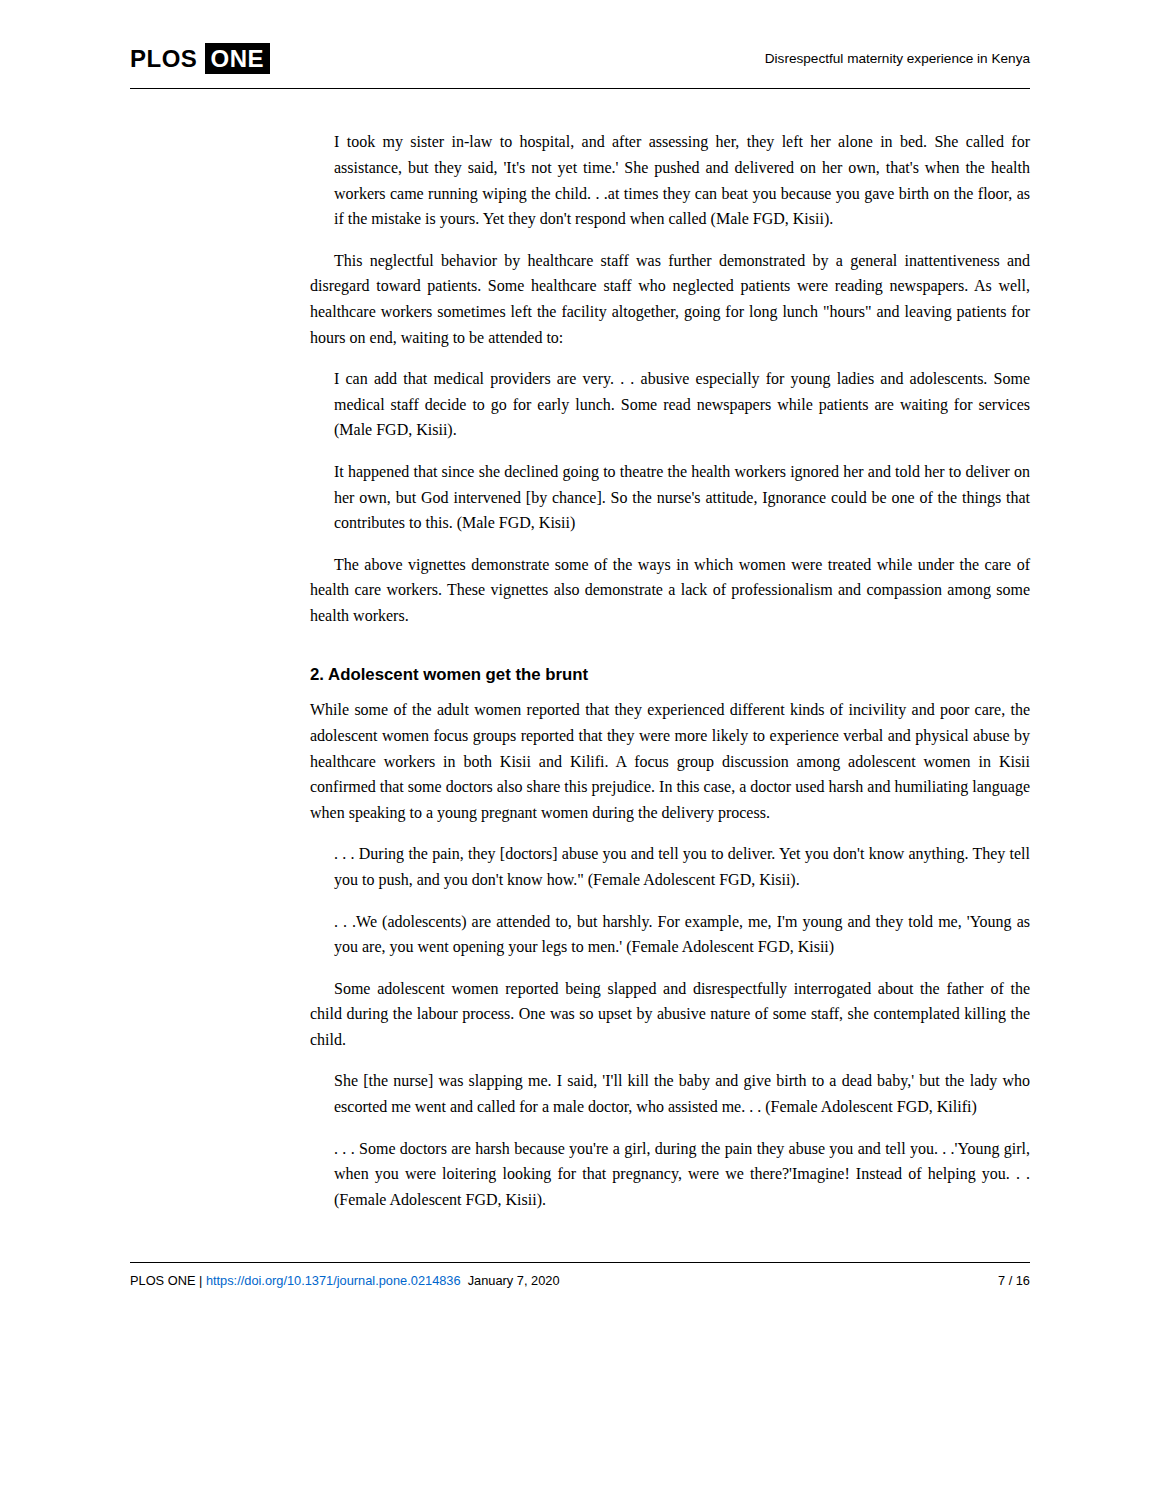PLOS ONE
Disrespectful maternity experience in Kenya
I took my sister in-law to hospital, and after assessing her, they left her alone in bed. She called for assistance, but they said, 'It's not yet time.' She pushed and delivered on her own, that's when the health workers came running wiping the child. . .at times they can beat you because you gave birth on the floor, as if the mistake is yours. Yet they don't respond when called (Male FGD, Kisii).
This neglectful behavior by healthcare staff was further demonstrated by a general inattentiveness and disregard toward patients. Some healthcare staff who neglected patients were reading newspapers. As well, healthcare workers sometimes left the facility altogether, going for long lunch "hours" and leaving patients for hours on end, waiting to be attended to:
I can add that medical providers are very. . . abusive especially for young ladies and adolescents. Some medical staff decide to go for early lunch. Some read newspapers while patients are waiting for services (Male FGD, Kisii).
It happened that since she declined going to theatre the health workers ignored her and told her to deliver on her own, but God intervened [by chance]. So the nurse's attitude, Ignorance could be one of the things that contributes to this. (Male FGD, Kisii)
The above vignettes demonstrate some of the ways in which women were treated while under the care of health care workers. These vignettes also demonstrate a lack of professionalism and compassion among some health workers.
2. Adolescent women get the brunt
While some of the adult women reported that they experienced different kinds of incivility and poor care, the adolescent women focus groups reported that they were more likely to experience verbal and physical abuse by healthcare workers in both Kisii and Kilifi. A focus group discussion among adolescent women in Kisii confirmed that some doctors also share this prejudice. In this case, a doctor used harsh and humiliating language when speaking to a young pregnant women during the delivery process.
. . . During the pain, they [doctors] abuse you and tell you to deliver. Yet you don't know anything. They tell you to push, and you don't know how." (Female Adolescent FGD, Kisii).
. . .We (adolescents) are attended to, but harshly. For example, me, I'm young and they told me, 'Young as you are, you went opening your legs to men.' (Female Adolescent FGD, Kisii)
Some adolescent women reported being slapped and disrespectfully interrogated about the father of the child during the labour process. One was so upset by abusive nature of some staff, she contemplated killing the child.
She [the nurse] was slapping me. I said, 'I'll kill the baby and give birth to a dead baby,' but the lady who escorted me went and called for a male doctor, who assisted me. . . (Female Adolescent FGD, Kilifi)
. . . Some doctors are harsh because you're a girl, during the pain they abuse you and tell you. . .'Young girl, when you were loitering looking for that pregnancy, were we there?'Imagine! Instead of helping you. . . (Female Adolescent FGD, Kisii).
PLOS ONE | https://doi.org/10.1371/journal.pone.0214836 January 7, 2020
7 / 16